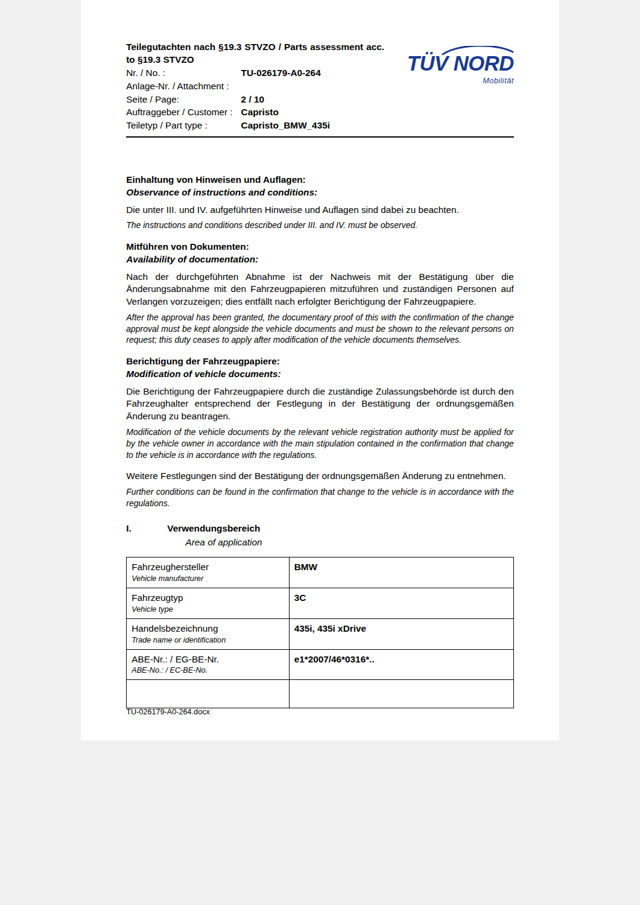Teilegutachten nach §19.3 STVZO / Parts assessment acc. to §19.3 STVZO
| Nr. / No. : | TU-026179-A0-264 |
| Anlage-Nr. / Attachment : | |
| Seite / Page: | 2 / 10 |
| Auftraggeber / Customer : | Capristo |
| Teiletyp / Part type : | Capristo_BMW_435i |
TÜV NORD
Mobilität
Einhaltung von Hinweisen und Auflagen:
Observance of instructions and conditions:
Die unter III. und IV. aufgeführten Hinweise und Auflagen sind dabei zu beachten.
The instructions and conditions described under III. and IV. must be observed.
Mitführen von Dokumenten:
Availability of documentation:
Nach der durchgeführten Abnahme ist der Nachweis mit der Bestätigung über die Änderungsabnahme mit den Fahrzeugpapieren mitzuführen und zuständigen Personen auf Verlangen vorzuzeigen; dies entfällt nach erfolgter Berichtigung der Fahrzeugpapiere.
After the approval has been granted, the documentary proof of this with the confirmation of the change approval must be kept alongside the vehicle documents and must be shown to the relevant persons on request; this duty ceases to apply after modification of the vehicle documents themselves.
Berichtigung der Fahrzeugpapiere:
Modification of vehicle documents:
Die Berichtigung der Fahrzeugpapiere durch die zuständige Zulassungsbehörde ist durch den Fahrzeughalter entsprechend der Festlegung in der Bestätigung der ordnungsgemäßen Änderung zu beantragen.
Modification of the vehicle documents by the relevant vehicle registration authority must be applied for by the vehicle owner in accordance with the main stipulation contained in the confirmation that change to the vehicle is in accordance with the regulations.
Weitere Festlegungen sind der Bestätigung der ordnungsgemäßen Änderung zu entnehmen.
Further conditions can be found in the confirmation that change to the vehicle is in accordance with the regulations.
I. Verwendungsbereich
Area of application
| Fahrzeughersteller Vehicle manufacturer | BMW |
| Fahrzeugtyp Vehicle type | 3C |
| Handelsbezeichnung Trade name or identification | 435i, 435i xDrive |
| ABE-Nr.: / EG-BE-Nr. ABE-No.: / EC-BE-No. | e1*2007/46*0316*.. |
TU-026179-A0-264.docx